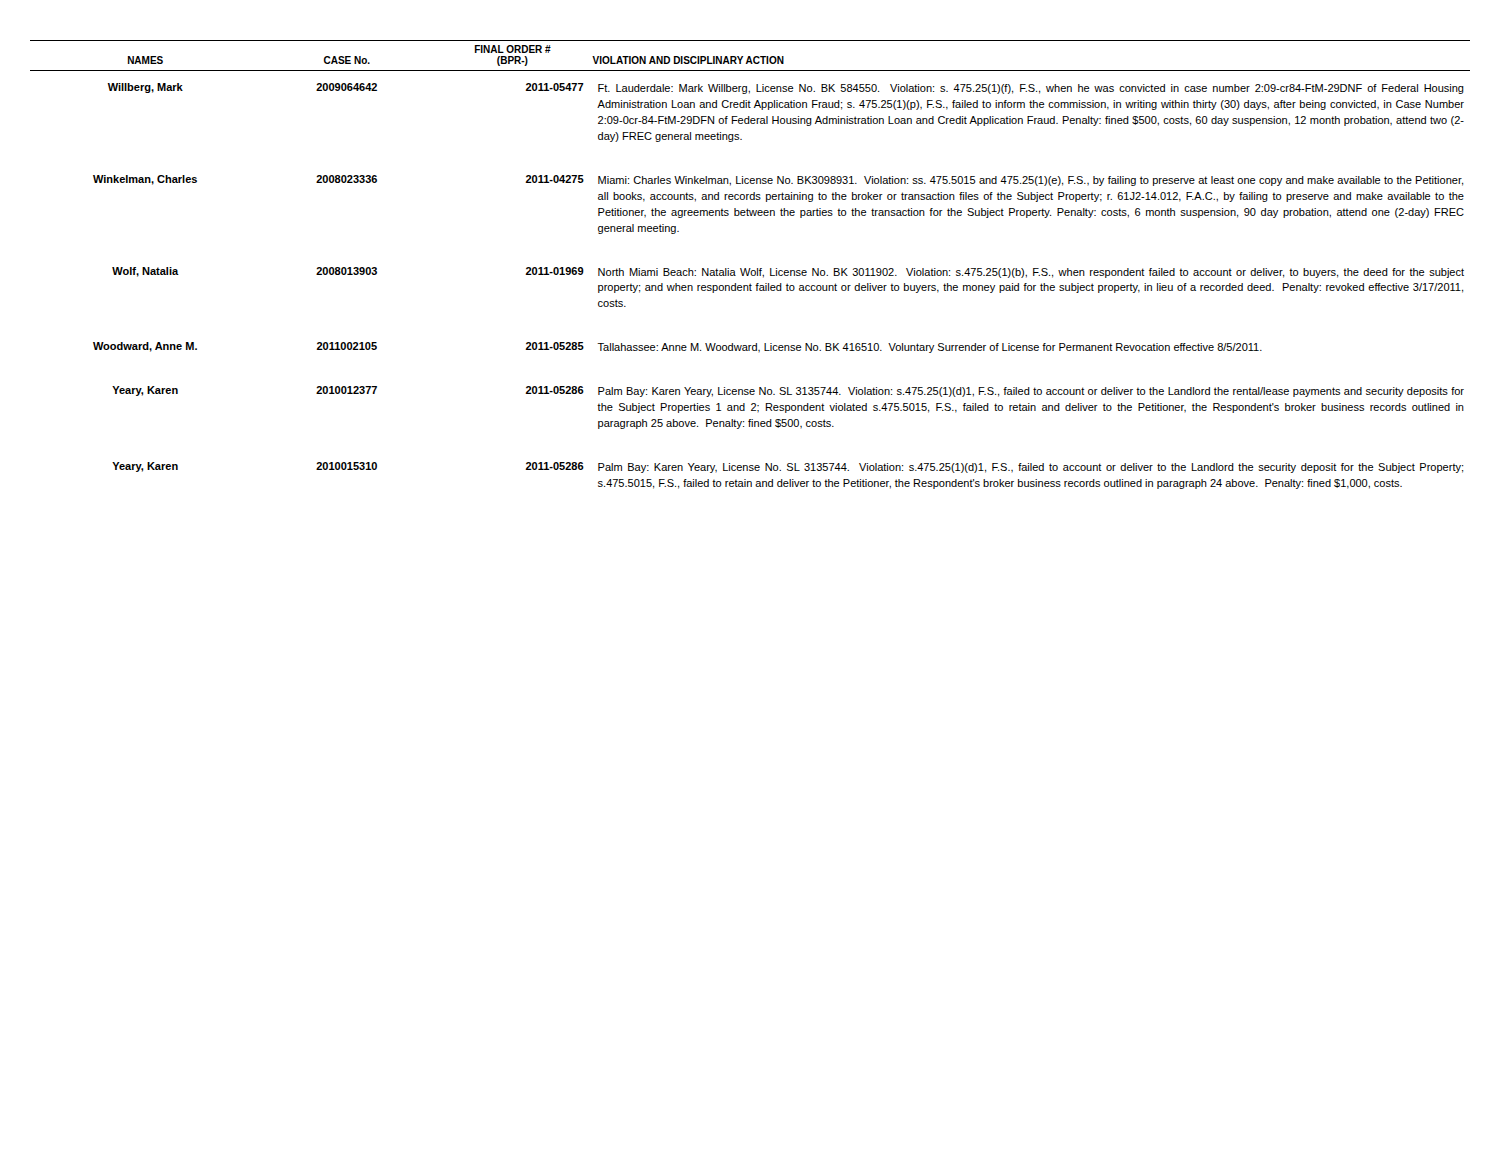| NAMES | CASE No. | FINAL ORDER # (BPR-) | VIOLATION AND DISCIPLINARY ACTION |
| --- | --- | --- | --- |
| Willberg, Mark | 2009064642 | 2011-05477 | Ft. Lauderdale: Mark Willberg, License No. BK 584550. Violation: s. 475.25(1)(f), F.S., when he was convicted in case number 2:09-cr84-FtM-29DNF of Federal Housing Administration Loan and Credit Application Fraud; s. 475.25(1)(p), F.S., failed to inform the commission, in writing within thirty (30) days, after being convicted, in Case Number 2:09-0cr-84-FtM-29DFN of Federal Housing Administration Loan and Credit Application Fraud. Penalty: fined $500, costs, 60 day suspension, 12 month probation, attend two (2-day) FREC general meetings. |
| Winkelman, Charles | 2008023336 | 2011-04275 | Miami: Charles Winkelman, License No. BK3098931. Violation: ss. 475.5015 and 475.25(1)(e), F.S., by failing to preserve at least one copy and make available to the Petitioner, all books, accounts, and records pertaining to the broker or transaction files of the Subject Property; r. 61J2-14.012, F.A.C., by failing to preserve and make available to the Petitioner, the agreements between the parties to the transaction for the Subject Property. Penalty: costs, 6 month suspension, 90 day probation, attend one (2-day) FREC general meeting. |
| Wolf, Natalia | 2008013903 | 2011-01969 | North Miami Beach: Natalia Wolf, License No. BK 3011902. Violation: s.475.25(1)(b), F.S., when respondent failed to account or deliver, to buyers, the deed for the subject property; and when respondent failed to account or deliver to buyers, the money paid for the subject property, in lieu of a recorded deed. Penalty: revoked effective 3/17/2011, costs. |
| Woodward, Anne M. | 2011002105 | 2011-05285 | Tallahassee: Anne M. Woodward, License No. BK 416510. Voluntary Surrender of License for Permanent Revocation effective 8/5/2011. |
| Yeary, Karen | 2010012377 | 2011-05286 | Palm Bay: Karen Yeary, License No. SL 3135744. Violation: s.475.25(1)(d)1, F.S., failed to account or deliver to the Landlord the rental/lease payments and security deposits for the Subject Properties 1 and 2; Respondent violated s.475.5015, F.S., failed to retain and deliver to the Petitioner, the Respondent's broker business records outlined in paragraph 25 above. Penalty: fined $500, costs. |
| Yeary, Karen | 2010015310 | 2011-05286 | Palm Bay: Karen Yeary, License No. SL 3135744. Violation: s.475.25(1)(d)1, F.S., failed to account or deliver to the Landlord the security deposit for the Subject Property; s.475.5015, F.S., failed to retain and deliver to the Petitioner, the Respondent's broker business records outlined in paragraph 24 above. Penalty: fined $1,000, costs. |